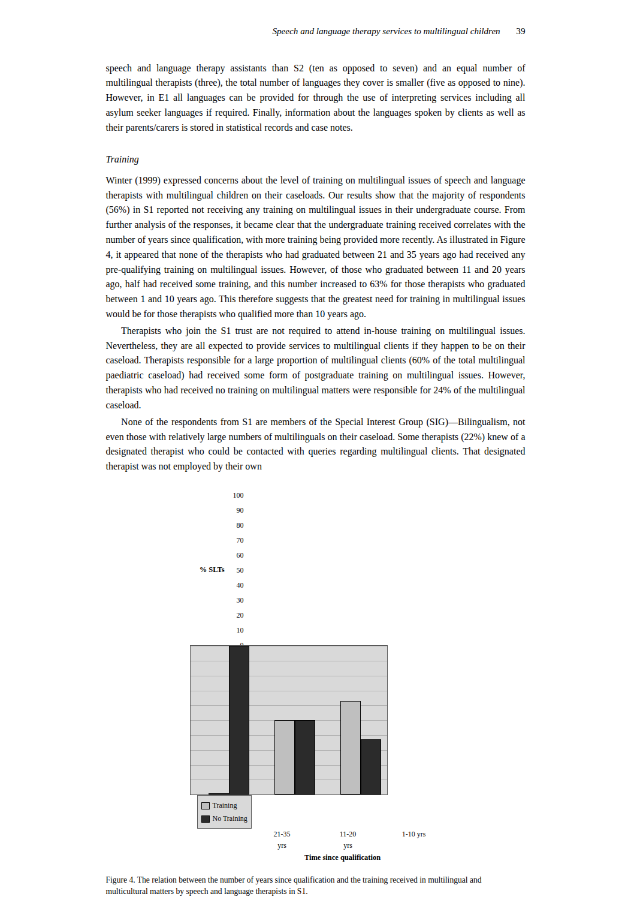Speech and language therapy services to multilingual children 39
speech and language therapy assistants than S2 (ten as opposed to seven) and an equal number of multilingual therapists (three), the total number of languages they cover is smaller (five as opposed to nine). However, in E1 all languages can be provided for through the use of interpreting services including all asylum seeker languages if required. Finally, information about the languages spoken by clients as well as their parents/carers is stored in statistical records and case notes.
Training
Winter (1999) expressed concerns about the level of training on multilingual issues of speech and language therapists with multilingual children on their caseloads. Our results show that the majority of respondents (56%) in S1 reported not receiving any training on multilingual issues in their undergraduate course. From further analysis of the responses, it became clear that the undergraduate training received correlates with the number of years since qualification, with more training being provided more recently. As illustrated in Figure 4, it appeared that none of the therapists who had graduated between 21 and 35 years ago had received any pre-qualifying training on multilingual issues. However, of those who graduated between 11 and 20 years ago, half had received some training, and this number increased to 63% for those therapists who graduated between 1 and 10 years ago. This therefore suggests that the greatest need for training in multilingual issues would be for those therapists who qualified more than 10 years ago.
Therapists who join the S1 trust are not required to attend in-house training on multilingual issues. Nevertheless, they are all expected to provide services to multilingual clients if they happen to be on their caseload. Therapists responsible for a large proportion of multilingual clients (60% of the total multilingual paediatric caseload) had received some form of postgraduate training on multilingual issues. However, therapists who had received no training on multilingual matters were responsible for 24% of the multilingual caseload.
None of the respondents from S1 are members of the Special Interest Group (SIG)—Bilingualism, not even those with relatively large numbers of multilinguals on their caseload. Some therapists (22%) knew of a designated therapist who could be contacted with queries regarding multilingual clients. That designated therapist was not employed by their own
% SLTs
100 90 80 70 60 50 40 30 20 10 0
Training
No Training
21-35
yrs 11-20
yrs 1-10 yrs
Time since qualification
Figure 4. The relation between the number of years since qualification and the training received in multilingual and multicultural matters by speech and language therapists in S1.